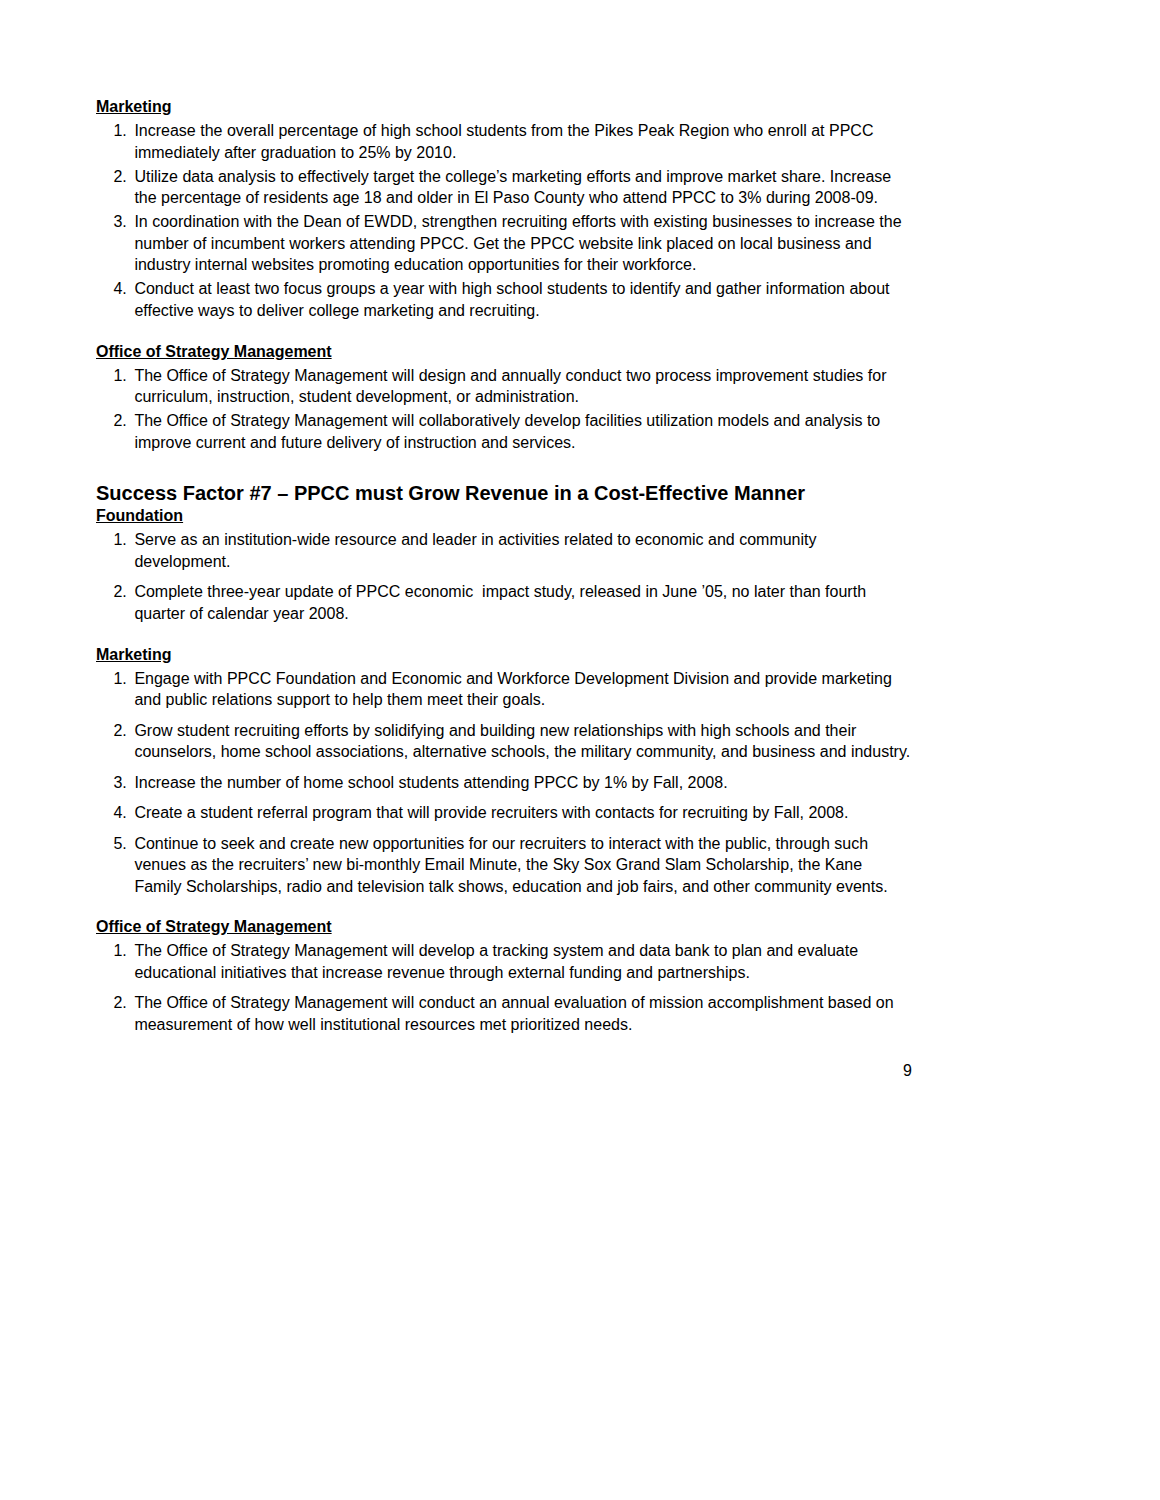Marketing
Increase the overall percentage of high school students from the Pikes Peak Region who enroll at PPCC immediately after graduation to 25% by 2010.
Utilize data analysis to effectively target the college’s marketing efforts and improve market share. Increase the percentage of residents age 18 and older in El Paso County who attend PPCC to 3% during 2008-09.
In coordination with the Dean of EWDD, strengthen recruiting efforts with existing businesses to increase the number of incumbent workers attending PPCC. Get the PPCC website link placed on local business and industry internal websites promoting education opportunities for their workforce.
Conduct at least two focus groups a year with high school students to identify and gather information about effective ways to deliver college marketing and recruiting.
Office of Strategy Management
The Office of Strategy Management will design and annually conduct two process improvement studies for curriculum, instruction, student development, or administration.
The Office of Strategy Management will collaboratively develop facilities utilization models and analysis to improve current and future delivery of instruction and services.
Success Factor #7 – PPCC must Grow Revenue in a Cost-Effective Manner
Foundation
Serve as an institution-wide resource and leader in activities related to economic and community development.
Complete three-year update of PPCC economic impact study, released in June ’05, no later than fourth quarter of calendar year 2008.
Marketing
Engage with PPCC Foundation and Economic and Workforce Development Division and provide marketing and public relations support to help them meet their goals.
Grow student recruiting efforts by solidifying and building new relationships with high schools and their counselors, home school associations, alternative schools, the military community, and business and industry.
Increase the number of home school students attending PPCC by 1% by Fall, 2008.
Create a student referral program that will provide recruiters with contacts for recruiting by Fall, 2008.
Continue to seek and create new opportunities for our recruiters to interact with the public, through such venues as the recruiters’ new bi-monthly Email Minute, the Sky Sox Grand Slam Scholarship, the Kane Family Scholarships, radio and television talk shows, education and job fairs, and other community events.
Office of Strategy Management
The Office of Strategy Management will develop a tracking system and data bank to plan and evaluate educational initiatives that increase revenue through external funding and partnerships.
The Office of Strategy Management will conduct an annual evaluation of mission accomplishment based on measurement of how well institutional resources met prioritized needs.
9